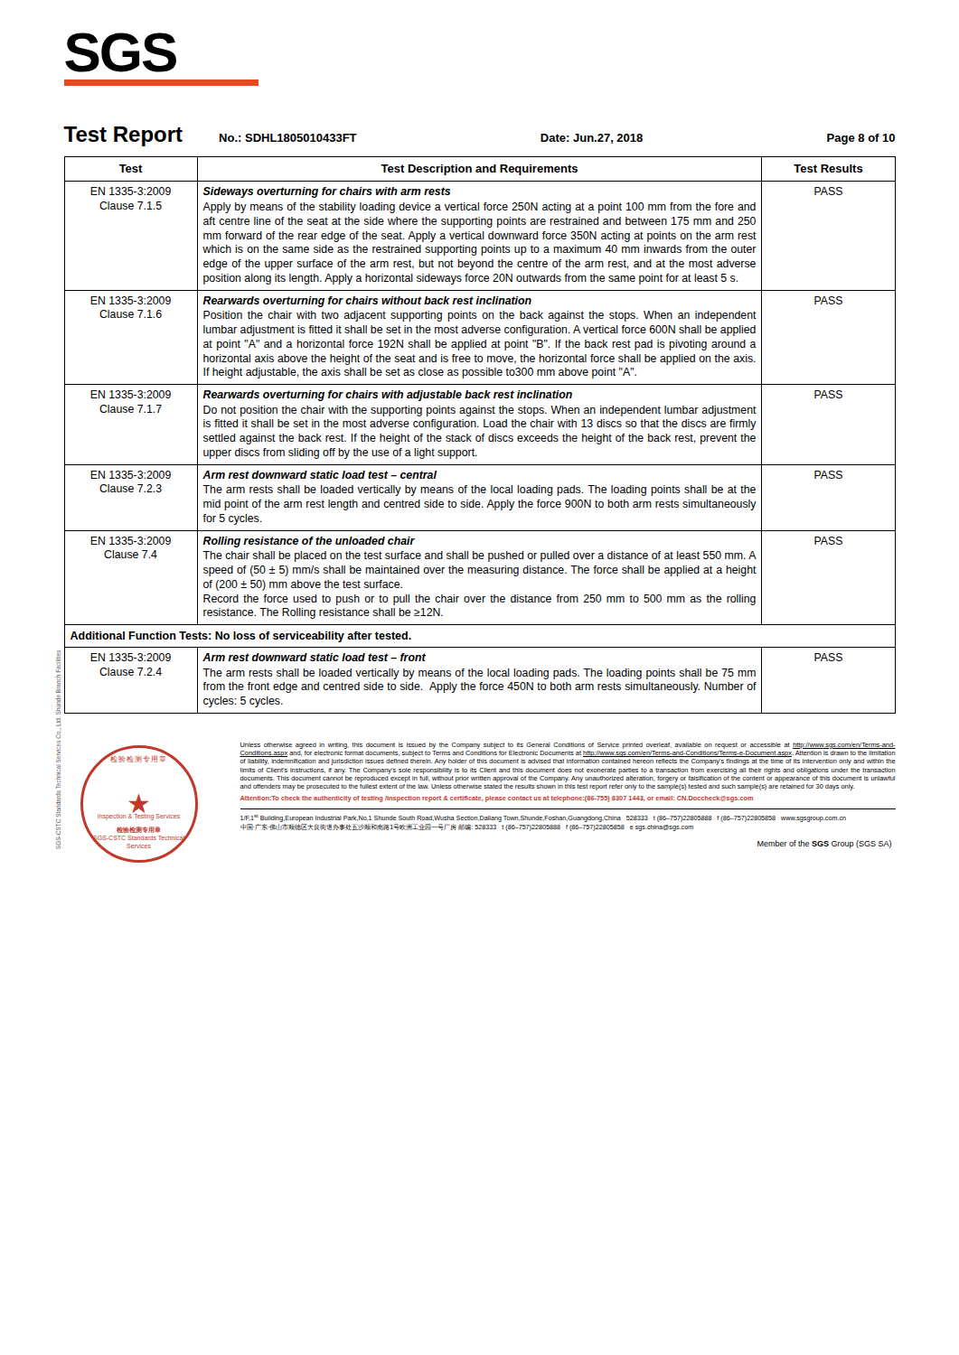SGS
Test Report
No.: SDHL1805010433FT Date: Jun.27, 2018 Page 8 of 10
| Test | Test Description and Requirements | Test Results |
| --- | --- | --- |
| EN 1335-3:2009 Clause 7.1.5 | Sideways overturning for chairs with arm rests Apply by means of the stability loading device a vertical force 250N acting at a point 100 mm from the fore and aft centre line of the seat at the side where the supporting points are restrained and between 175 mm and 250 mm forward of the rear edge of the seat. Apply a vertical downward force 350N acting at points on the arm rest which is on the same side as the restrained supporting points up to a maximum 40 mm inwards from the outer edge of the upper surface of the arm rest, but not beyond the centre of the arm rest, and at the most adverse position along its length. Apply a horizontal sideways force 20N outwards from the same point for at least 5 s. | PASS |
| EN 1335-3:2009 Clause 7.1.6 | Rearwards overturning for chairs without back rest inclination Position the chair with two adjacent supporting points on the back against the stops. When an independent lumbar adjustment is fitted it shall be set in the most adverse configuration. A vertical force 600N shall be applied at point "A" and a horizontal force 192N shall be applied at point "B". If the back rest pad is pivoting around a horizontal axis above the height of the seat and is free to move, the horizontal force shall be applied on the axis. If height adjustable, the axis shall be set as close as possible to300 mm above point "A". | PASS |
| EN 1335-3:2009 Clause 7.1.7 | Rearwards overturning for chairs with adjustable back rest inclination Do not position the chair with the supporting points against the stops. When an independent lumbar adjustment is fitted it shall be set in the most adverse configuration. Load the chair with 13 discs so that the discs are firmly settled against the back rest. If the height of the stack of discs exceeds the height of the back rest, prevent the upper discs from sliding off by the use of a light support. | PASS |
| EN 1335-3:2009 Clause 7.2.3 | Arm rest downward static load test – central The arm rests shall be loaded vertically by means of the local loading pads. The loading points shall be at the mid point of the arm rest length and centred side to side. Apply the force 900N to both arm rests simultaneously for 5 cycles. | PASS |
| EN 1335-3:2009 Clause 7.4 | Rolling resistance of the unloaded chair The chair shall be placed on the test surface and shall be pushed or pulled over a distance of at least 550 mm. A speed of (50 ± 5) mm/s shall be maintained over the measuring distance. The force shall be applied at a height of (200 ± 50) mm above the test surface. Record the force used to push or to pull the chair over the distance from 250 mm to 500 mm as the rolling resistance. The Rolling resistance shall be ≥12N. | PASS |
| Additional Function Tests: No loss of serviceability after tested. |
| EN 1335-3:2009 Clause 7.2.4 | Arm rest downward static load test – front The arm rests shall be loaded vertically by means of the local loading pads. The loading points shall be 75 mm from the front edge and centred side to side. Apply the force 450N to both arm rests simultaneously. Number of cycles: 5 cycles. | PASS |
检验检测专用章
★
Inspection & Testing Services
检验检测专用章
SGS-CSTC Standards Technical Services
SGS-CSTC Standards Technical Services Co., Ltd. Shunde Branch Facilities
Unless otherwise agreed in writing, this document is issued by the Company subject to its General Conditions of Service printed overleaf, available on request or accessible at http://www.sgs.com/en/Terms-and-Conditions.aspx and, for electronic format documents, subject to Terms and Conditions for Electronic Documents at http://www.sgs.com/en/Terms-and-Conditions/Terms-e-Document.aspx. Attention is drawn to the limitation of liability, indemnification and jurisdiction issues defined therein. Any holder of this document is advised that information contained hereon reflects the Company's findings at the time of its intervention only and within the limits of Client's instructions, if any. The Company's sole responsibility is to its Client and this document does not exonerate parties to a transaction from exercising all their rights and obligations under the transaction documents. This document cannot be reproduced except in full, without prior written approval of the Company. Any unauthorized alteration, forgery or falsification of the content or appearance of this document is unlawful and offenders may be prosecuted to the fullest extent of the law. Unless otherwise stated the results shown in this test report refer only to the sample(s) tested and such sample(s) are retained for 30 days only.
Attention:To check the authenticity of testing /inspection report & certificate, please contact us at telephone:(86-755) 8307 1443, or email: CN.Doccheck@sgs.com
1/F,1st Building,European Industrial Park,No.1 Shunde South Road,Wusha Section,Daliang Town,Shunde,Foshan,Guangdong,China 528333 t (86–757)22805888 f (86–757)22805858 www.sgsgroup.com.cn 中国·广东·佛山市顺德区大良街道办事处五沙顺和南路1号欧洲工业园一号厂房 邮编: 528333 t (86–757)22805888 f (86–757)22805858 e sgs.china@sgs.com
Member of the SGS Group (SGS SA)